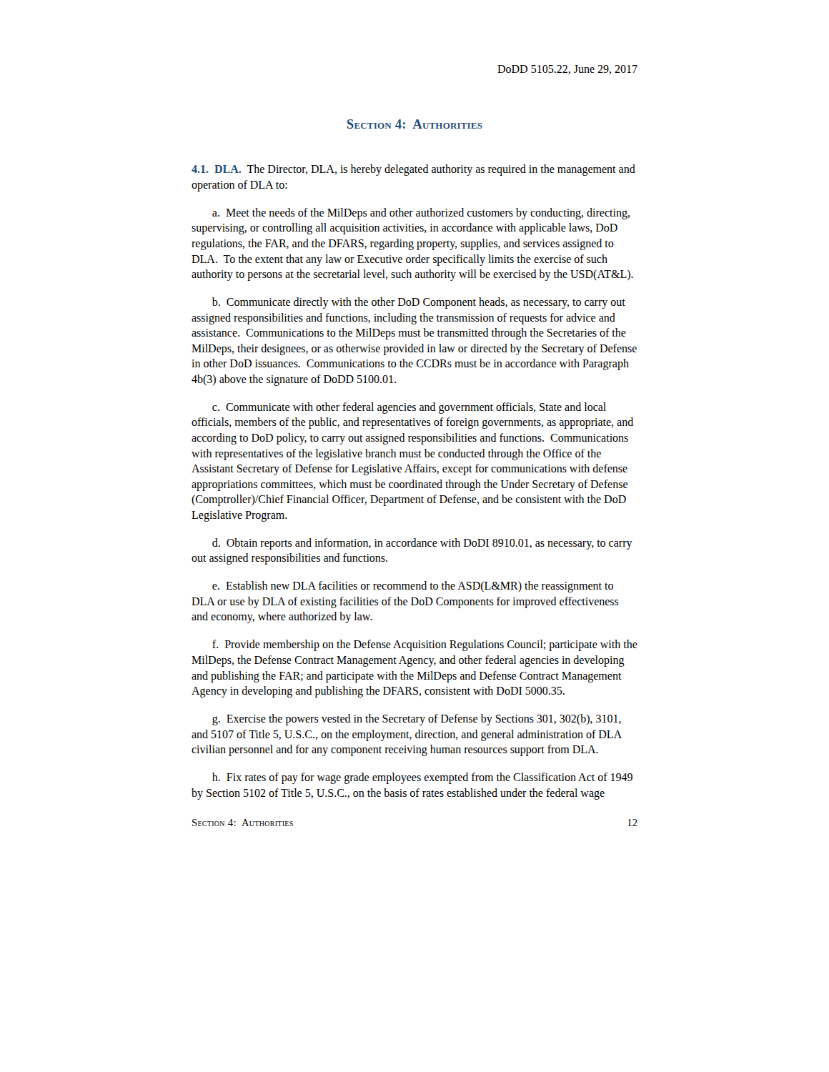DoDD 5105.22, June 29, 2017
Section 4: Authorities
4.1. DLA. The Director, DLA, is hereby delegated authority as required in the management and operation of DLA to:
a. Meet the needs of the MilDeps and other authorized customers by conducting, directing, supervising, or controlling all acquisition activities, in accordance with applicable laws, DoD regulations, the FAR, and the DFARS, regarding property, supplies, and services assigned to DLA. To the extent that any law or Executive order specifically limits the exercise of such authority to persons at the secretarial level, such authority will be exercised by the USD(AT&L).
b. Communicate directly with the other DoD Component heads, as necessary, to carry out assigned responsibilities and functions, including the transmission of requests for advice and assistance. Communications to the MilDeps must be transmitted through the Secretaries of the MilDeps, their designees, or as otherwise provided in law or directed by the Secretary of Defense in other DoD issuances. Communications to the CCDRs must be in accordance with Paragraph 4b(3) above the signature of DoDD 5100.01.
c. Communicate with other federal agencies and government officials, State and local officials, members of the public, and representatives of foreign governments, as appropriate, and according to DoD policy, to carry out assigned responsibilities and functions. Communications with representatives of the legislative branch must be conducted through the Office of the Assistant Secretary of Defense for Legislative Affairs, except for communications with defense appropriations committees, which must be coordinated through the Under Secretary of Defense (Comptroller)/Chief Financial Officer, Department of Defense, and be consistent with the DoD Legislative Program.
d. Obtain reports and information, in accordance with DoDI 8910.01, as necessary, to carry out assigned responsibilities and functions.
e. Establish new DLA facilities or recommend to the ASD(L&MR) the reassignment to DLA or use by DLA of existing facilities of the DoD Components for improved effectiveness and economy, where authorized by law.
f. Provide membership on the Defense Acquisition Regulations Council; participate with the MilDeps, the Defense Contract Management Agency, and other federal agencies in developing and publishing the FAR; and participate with the MilDeps and Defense Contract Management Agency in developing and publishing the DFARS, consistent with DoDI 5000.35.
g. Exercise the powers vested in the Secretary of Defense by Sections 301, 302(b), 3101, and 5107 of Title 5, U.S.C., on the employment, direction, and general administration of DLA civilian personnel and for any component receiving human resources support from DLA.
h. Fix rates of pay for wage grade employees exempted from the Classification Act of 1949 by Section 5102 of Title 5, U.S.C., on the basis of rates established under the federal wage
Section 4: Authorities 12